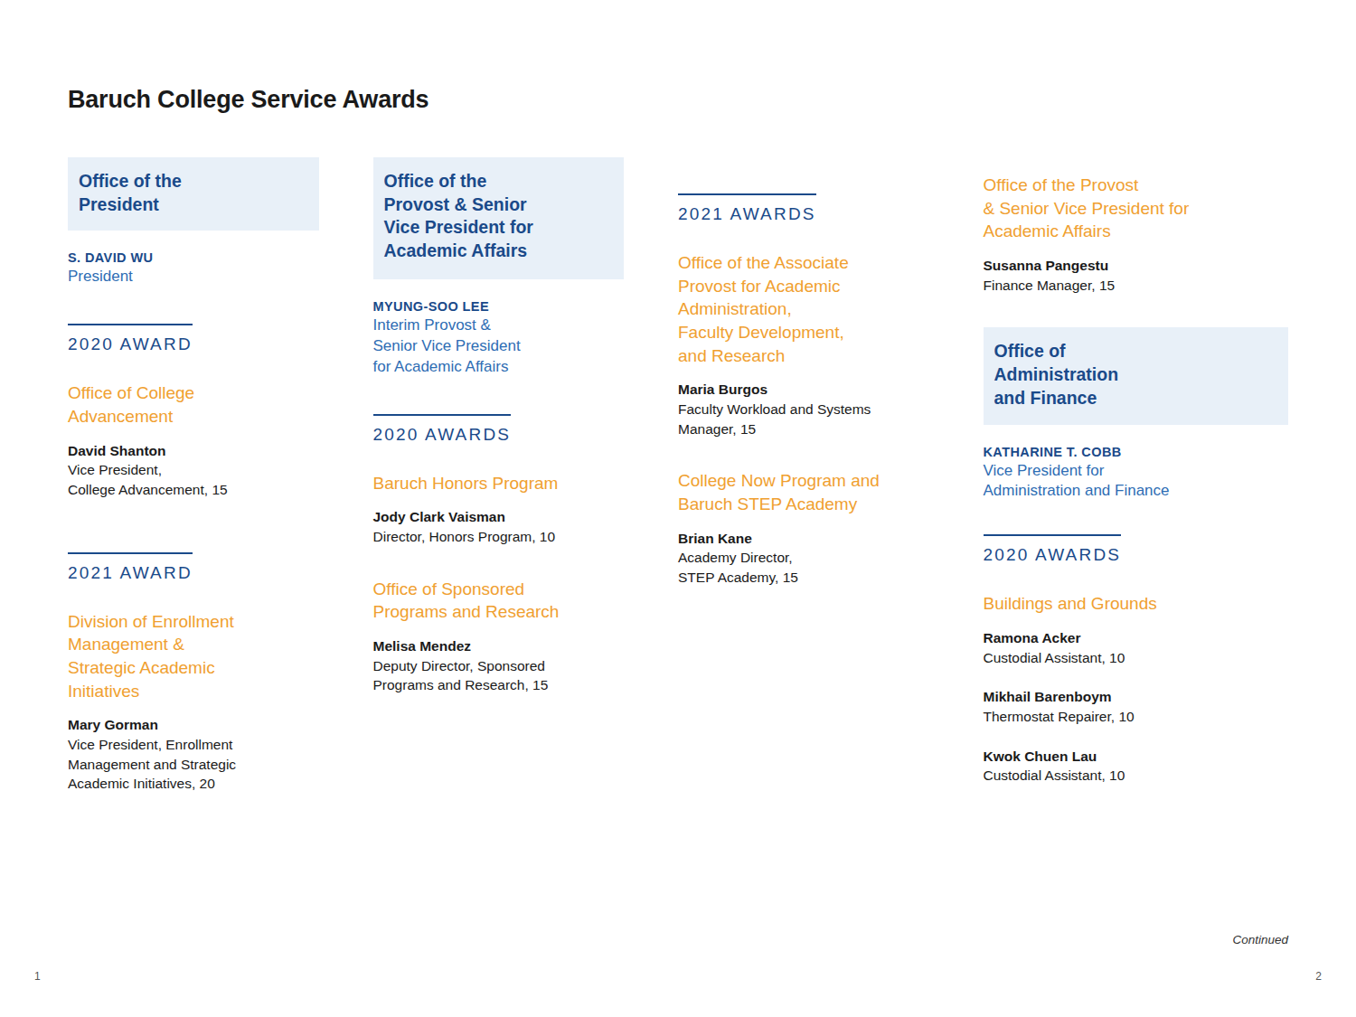Baruch College Service Awards
Office of the
President
S. David Wu
President
2020 AWARD
Office of College
Advancement
David Shanton
Vice President,
College Advancement, 15
2021 AWARD
Division of Enrollment
Management &
Strategic Academic
Initiatives
Mary Gorman
Vice President, Enrollment
Management and Strategic
Academic Initiatives, 20
Office of the
Provost & Senior
Vice President for
Academic Affairs
Myung-Soo Lee
Interim Provost &
Senior Vice President
for Academic Affairs
2020 AWARDS
Baruch Honors Program
Jody Clark Vaisman
Director, Honors Program, 10
Office of Sponsored
Programs and Research
Melisa Mendez
Deputy Director, Sponsored
Programs and Research, 15
2021 AWARDS
Office of the Associate
Provost for Academic
Administration,
Faculty Development,
and Research
Maria Burgos
Faculty Workload and Systems
Manager, 15
College Now Program and
Baruch STEP Academy
Brian Kane
Academy Director,
STEP Academy, 15
Office of the Provost
& Senior Vice President for
Academic Affairs
Susanna Pangestu
Finance Manager, 15
Office of
Administration
and Finance
Katharine T. Cobb
Vice President for
Administration and Finance
2020 AWARDS
Buildings and Grounds
Ramona Acker
Custodial Assistant, 10
Mikhail Barenboym
Thermostat Repairer, 10
Kwok Chuen Lau
Custodial Assistant, 10
Continued
1
2